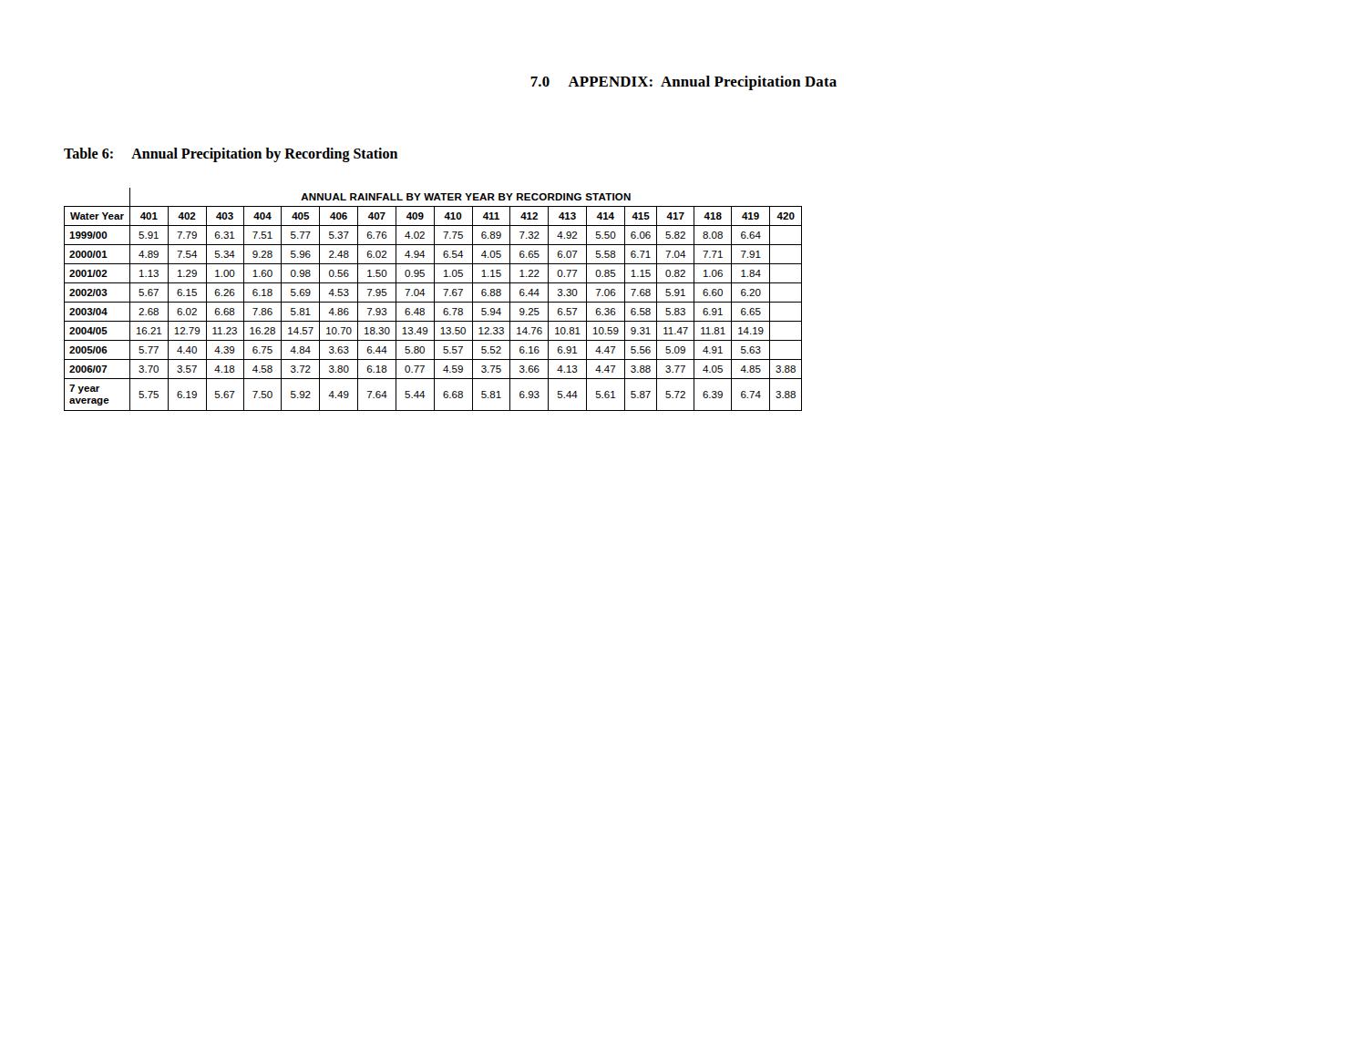7.0 APPENDIX: Annual Precipitation Data
Table 6: Annual Precipitation by Recording Station
| | ANNUAL RAINFALL BY WATER YEAR BY RECORDING STATION |
| --- | --- |
| Water Year | 401 | 402 | 403 | 404 | 405 | 406 | 407 | 409 | 410 | 411 | 412 | 413 | 414 | 415 | 417 | 418 | 419 | 420 |
| 1999/00 | 5.91 | 7.79 | 6.31 | 7.51 | 5.77 | 5.37 | 6.76 | 4.02 | 7.75 | 6.89 | 7.32 | 4.92 | 5.50 | 6.06 | 5.82 | 8.08 | 6.64 | |
| 2000/01 | 4.89 | 7.54 | 5.34 | 9.28 | 5.96 | 2.48 | 6.02 | 4.94 | 6.54 | 4.05 | 6.65 | 6.07 | 5.58 | 6.71 | 7.04 | 7.71 | 7.91 | |
| 2001/02 | 1.13 | 1.29 | 1.00 | 1.60 | 0.98 | 0.56 | 1.50 | 0.95 | 1.05 | 1.15 | 1.22 | 0.77 | 0.85 | 1.15 | 0.82 | 1.06 | 1.84 | |
| 2002/03 | 5.67 | 6.15 | 6.26 | 6.18 | 5.69 | 4.53 | 7.95 | 7.04 | 7.67 | 6.88 | 6.44 | 3.30 | 7.06 | 7.68 | 5.91 | 6.60 | 6.20 | |
| 2003/04 | 2.68 | 6.02 | 6.68 | 7.86 | 5.81 | 4.86 | 7.93 | 6.48 | 6.78 | 5.94 | 9.25 | 6.57 | 6.36 | 6.58 | 5.83 | 6.91 | 6.65 | |
| 2004/05 | 16.21 | 12.79 | 11.23 | 16.28 | 14.57 | 10.70 | 18.30 | 13.49 | 13.50 | 12.33 | 14.76 | 10.81 | 10.59 | 9.31 | 11.47 | 11.81 | 14.19 | |
| 2005/06 | 5.77 | 4.40 | 4.39 | 6.75 | 4.84 | 3.63 | 6.44 | 5.80 | 5.57 | 5.52 | 6.16 | 6.91 | 4.47 | 5.56 | 5.09 | 4.91 | 5.63 | |
| 2006/07 | 3.70 | 3.57 | 4.18 | 4.58 | 3.72 | 3.80 | 6.18 | 0.77 | 4.59 | 3.75 | 3.66 | 4.13 | 4.47 | 3.88 | 3.77 | 4.05 | 4.85 | 3.88 |
| 7 year average | 5.75 | 6.19 | 5.67 | 7.50 | 5.92 | 4.49 | 7.64 | 5.44 | 6.68 | 5.81 | 6.93 | 5.44 | 5.61 | 5.87 | 5.72 | 6.39 | 6.74 | 3.88 |